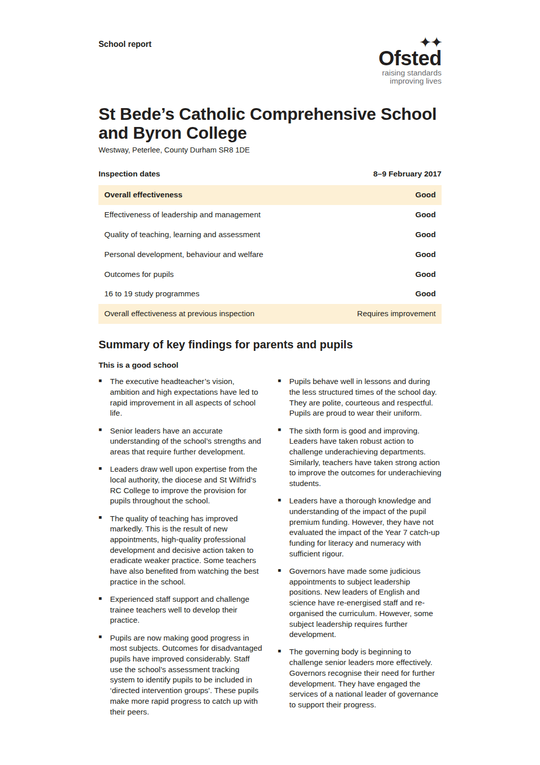School report
✦✦
Ofsted
raising standards
improving lives
St Bede’s Catholic Comprehensive School and Byron College
Westway, Peterlee, County Durham SR8 1DE
Inspection dates 8–9 February 2017
| Overall effectiveness | Good |
| Effectiveness of leadership and management | Good |
| Quality of teaching, learning and assessment | Good |
| Personal development, behaviour and welfare | Good |
| Outcomes for pupils | Good |
| 16 to 19 study programmes | Good |
| Overall effectiveness at previous inspection | Requires improvement |
Summary of key findings for parents and pupils
This is a good school
The executive headteacher’s vision, ambition and high expectations have led to rapid improvement in all aspects of school life.
Senior leaders have an accurate understanding of the school’s strengths and areas that require further development.
Leaders draw well upon expertise from the local authority, the diocese and St Wilfrid’s RC College to improve the provision for pupils throughout the school.
The quality of teaching has improved markedly. This is the result of new appointments, high-quality professional development and decisive action taken to eradicate weaker practice. Some teachers have also benefited from watching the best practice in the school.
Experienced staff support and challenge trainee teachers well to develop their practice.
Pupils are now making good progress in most subjects. Outcomes for disadvantaged pupils have improved considerably. Staff use the school’s assessment tracking system to identify pupils to be included in ‘directed intervention groups’. These pupils make more rapid progress to catch up with their peers.
Pupils behave well in lessons and during the less structured times of the school day. They are polite, courteous and respectful. Pupils are proud to wear their uniform.
The sixth form is good and improving. Leaders have taken robust action to challenge underachieving departments. Similarly, teachers have taken strong action to improve the outcomes for underachieving students.
Leaders have a thorough knowledge and understanding of the impact of the pupil premium funding. However, they have not evaluated the impact of the Year 7 catch-up funding for literacy and numeracy with sufficient rigour.
Governors have made some judicious appointments to subject leadership positions. New leaders of English and science have re-energised staff and re-organised the curriculum. However, some subject leadership requires further development.
The governing body is beginning to challenge senior leaders more effectively. Governors recognise their need for further development. They have engaged the services of a national leader of governance to support their progress.